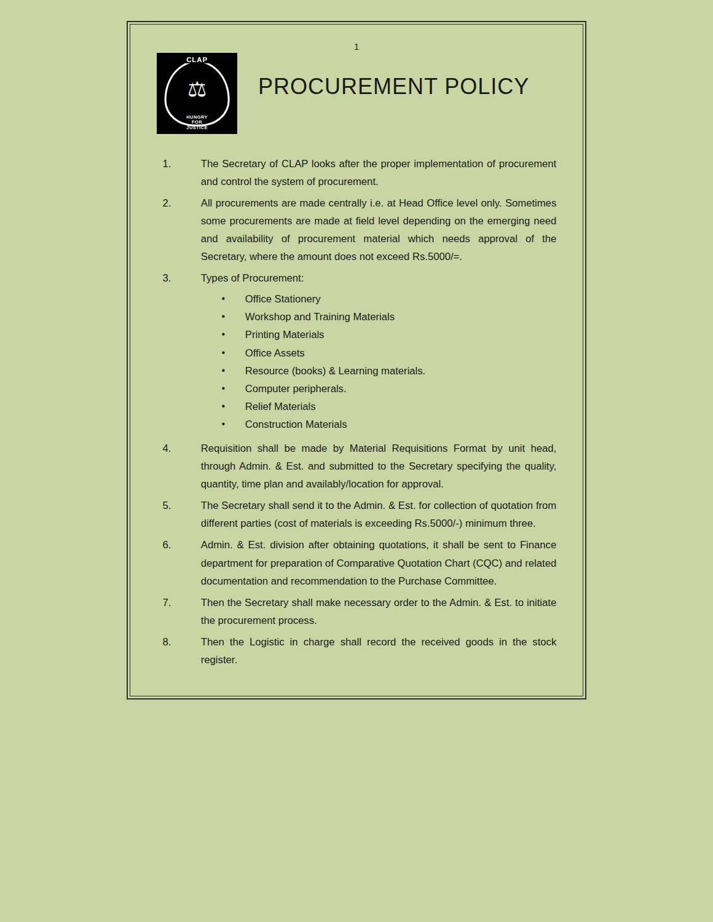1
CLAP
⚖
HUNGRY
FOR
JUSTICE
PROCUREMENT POLICY
The Secretary of CLAP looks after the proper implementation of procurement and control the system of procurement.
All procurements are made centrally i.e. at Head Office level only. Sometimes some procurements are made at field level depending on the emerging need and availability of procurement material which needs approval of the Secretary, where the amount does not exceed Rs.5000/=.
Types of Procurement:
Office Stationery
Workshop and Training Materials
Printing Materials
Office Assets
Resource (books) & Learning materials.
Computer peripherals.
Relief Materials
Construction Materials
Requisition shall be made by Material Requisitions Format by unit head, through Admin. & Est. and submitted to the Secretary specifying the quality, quantity, time plan and availably/location for approval.
The Secretary shall send it to the Admin. & Est. for collection of quotation from different parties (cost of materials is exceeding Rs.5000/-) minimum three.
Admin. & Est. division after obtaining quotations, it shall be sent to Finance department for preparation of Comparative Quotation Chart (CQC) and related documentation and recommendation to the Purchase Committee.
Then the Secretary shall make necessary order to the Admin. & Est. to initiate the procurement process.
Then the Logistic in charge shall record the received goods in the stock register.